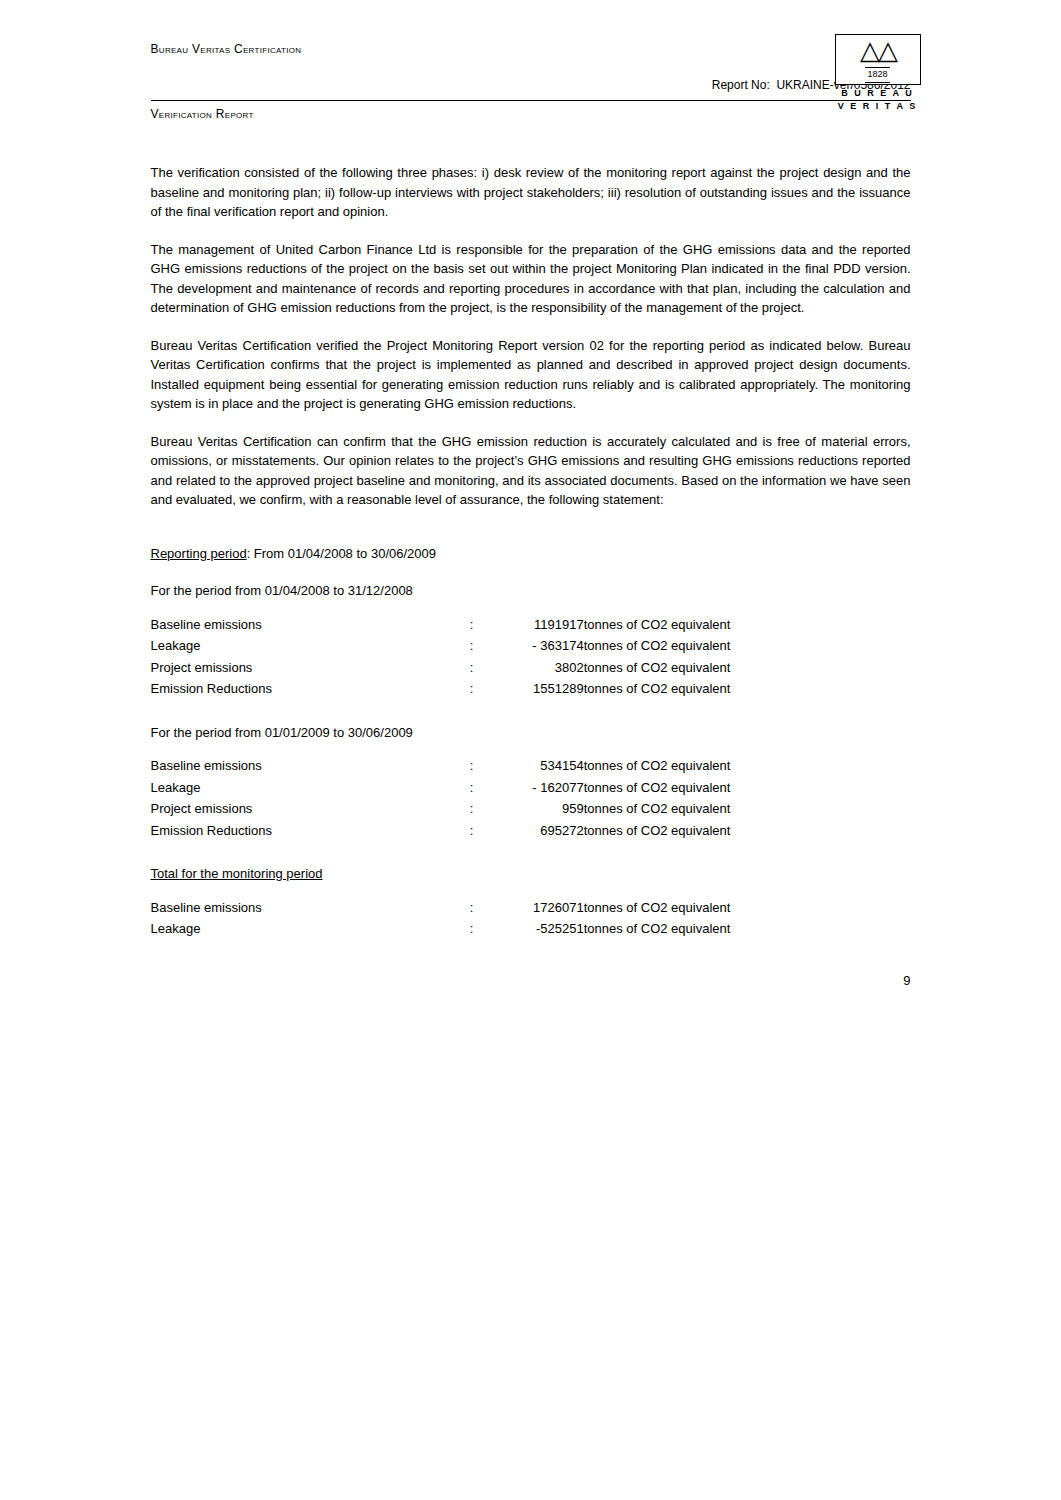Bureau Veritas Certification
Report No: UKRAINE-ver/0586/2012
Verification Report
△△
1828
B U R E A U
V E R I T A S
The verification consisted of the following three phases: i) desk review of the monitoring report against the project design and the baseline and monitoring plan; ii) follow-up interviews with project stakeholders; iii) resolution of outstanding issues and the issuance of the final verification report and opinion.
The management of United Carbon Finance Ltd is responsible for the preparation of the GHG emissions data and the reported GHG emissions reductions of the project on the basis set out within the project Monitoring Plan indicated in the final PDD version. The development and maintenance of records and reporting procedures in accordance with that plan, including the calculation and determination of GHG emission reductions from the project, is the responsibility of the management of the project.
Bureau Veritas Certification verified the Project Monitoring Report version 02 for the reporting period as indicated below. Bureau Veritas Certification confirms that the project is implemented as planned and described in approved project design documents. Installed equipment being essential for generating emission reduction runs reliably and is calibrated appropriately. The monitoring system is in place and the project is generating GHG emission reductions.
Bureau Veritas Certification can confirm that the GHG emission reduction is accurately calculated and is free of material errors, omissions, or misstatements. Our opinion relates to the project’s GHG emissions and resulting GHG emissions reductions reported and related to the approved project baseline and monitoring, and its associated documents. Based on the information we have seen and evaluated, we confirm, with a reasonable level of assurance, the following statement:
Reporting period: From 01/04/2008 to 30/06/2009
For the period from 01/04/2008 to 31/12/2008
| Baseline emissions | : | 1191917 | tonnes of CO2 equivalent |
| Leakage | : | - 363174 | tonnes of CO2 equivalent |
| Project emissions | : | 3802 | tonnes of CO2 equivalent |
| Emission Reductions | : | 1551289 | tonnes of CO2 equivalent |
For the period from 01/01/2009 to 30/06/2009
| Baseline emissions | : | 534154 | tonnes of CO2 equivalent |
| Leakage | : | - 162077 | tonnes of CO2 equivalent |
| Project emissions | : | 959 | tonnes of CO2 equivalent |
| Emission Reductions | : | 695272 | tonnes of CO2 equivalent |
Total for the monitoring period
| Baseline emissions | : | 1726071 | tonnes of CO2 equivalent |
| Leakage | : | -525251 | tonnes of CO2 equivalent |
9